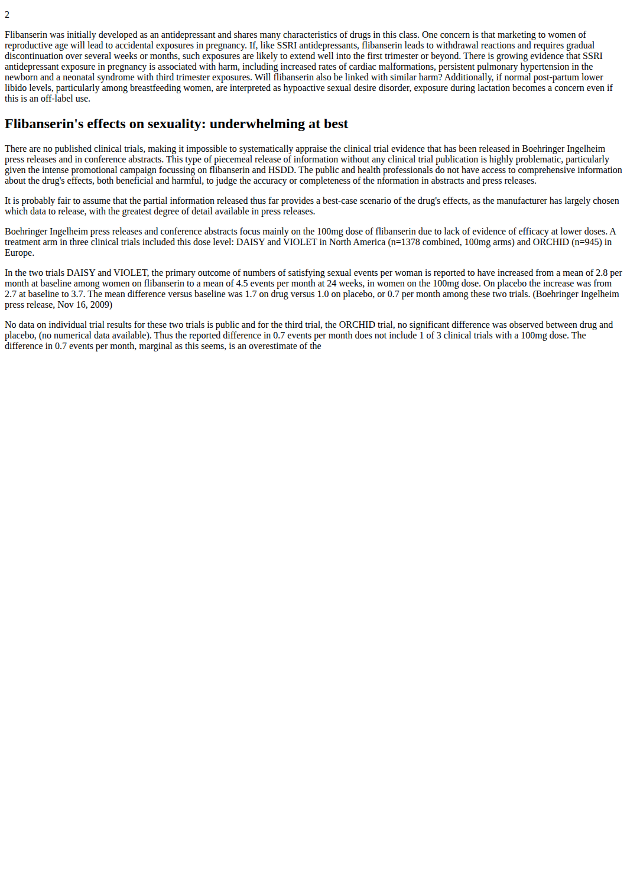2
Flibanserin was initially developed as an antidepressant and shares many characteristics of drugs in this class. One concern is that marketing to women of reproductive age will lead to accidental exposures in pregnancy. If, like SSRI antidepressants, flibanserin leads to withdrawal reactions and requires gradual discontinuation over several weeks or months, such exposures are likely to extend well into the first trimester or beyond. There is growing evidence that SSRI antidepressant exposure in pregnancy is associated with harm, including increased rates of cardiac malformations, persistent pulmonary hypertension in the newborn and a neonatal syndrome with third trimester exposures. Will flibanserin also be linked with similar harm? Additionally, if normal post-partum lower libido levels, particularly among breastfeeding women, are interpreted as hypoactive sexual desire disorder, exposure during lactation becomes a concern even if this is an off-label use.
Flibanserin's effects on sexuality: underwhelming at best
There are no published clinical trials, making it impossible to systematically appraise the clinical trial evidence that has been released in Boehringer Ingelheim press releases and in conference abstracts. This type of piecemeal release of information without any clinical trial publication is highly problematic, particularly given the intense promotional campaign focussing on flibanserin and HSDD. The public and health professionals do not have access to comprehensive information about the drug's effects, both beneficial and harmful, to judge the accuracy or completeness of the nformation in abstracts and press releases.
It is probably fair to assume that the partial information released thus far provides a best-case scenario of the drug's effects, as the manufacturer has largely chosen which data to release, with the greatest degree of detail available in press releases.
Boehringer Ingelheim press releases and conference abstracts focus mainly on the 100mg dose of flibanserin due to lack of evidence of efficacy at lower doses. A treatment arm in three clinical trials included this dose level: DAISY and VIOLET in North America (n=1378 combined, 100mg arms) and ORCHID (n=945) in Europe.
In the two trials DAISY and VIOLET, the primary outcome of numbers of satisfying sexual events per woman is reported to have increased from a mean of 2.8 per month at baseline among women on flibanserin to a mean of 4.5 events per month at 24 weeks, in women on the 100mg dose. On placebo the increase was from 2.7 at baseline to 3.7. The mean difference versus baseline was 1.7 on drug versus 1.0 on placebo, or 0.7 per month among these two trials. (Boehringer Ingelheim press release, Nov 16, 2009)
No data on individual trial results for these two trials is public and for the third trial, the ORCHID trial, no significant difference was observed between drug and placebo, (no numerical data available). Thus the reported difference in 0.7 events per month does not include 1 of 3 clinical trials with a 100mg dose. The difference in 0.7 events per month, marginal as this seems, is an overestimate of the